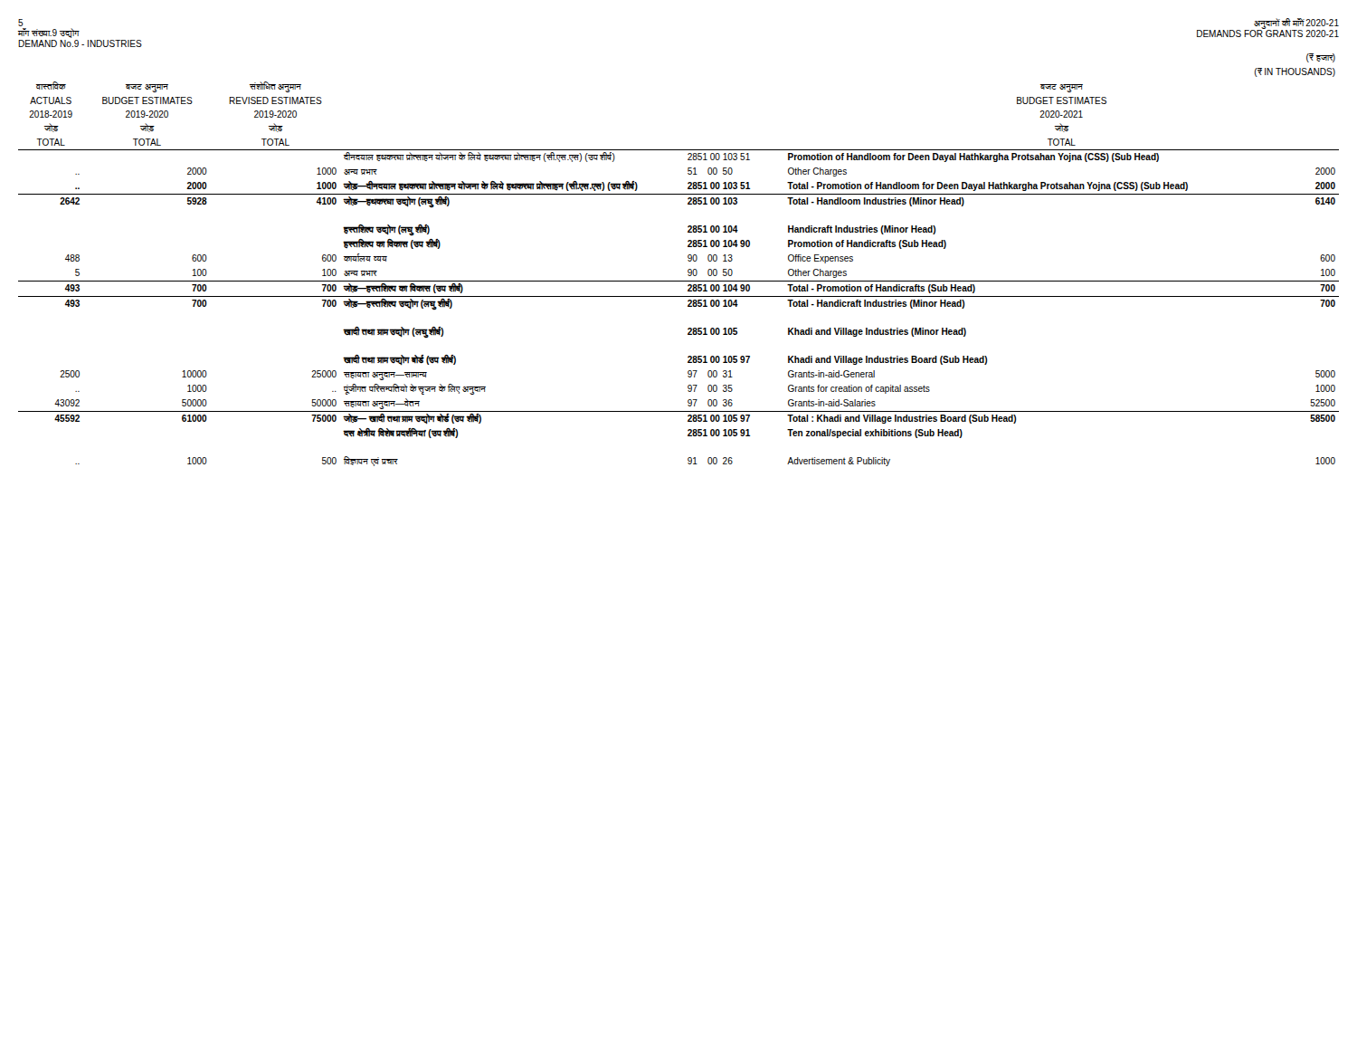5
माँग संख्या.9 उद्योग
DEMAND No.9 - INDUSTRIES
अनुदानों की माँगें 2020-21
DEMANDS FOR GRANTS 2020-21
| | (₹ हजार) |
| --- | --- |
| | (₹ IN THOUSANDS) |
| वास्तविक | बजट अनुमान | संशोधित अनुमान | | | | बजट अनुमान |
| ACTUALS | BUDGET ESTIMATES | REVISED ESTIMATES | | | | BUDGET ESTIMATES |
| 2018-2019 | 2019-2020 | 2019-2020 | | | | 2020-2021 |
| जोड़ | जोड़ | जोड़ | | | | जोड़ |
| TOTAL | TOTAL | TOTAL | | | | TOTAL |
| | | | दीनदयाल हथकरघा प्रोत्साहन योजना के लिये हथकरघा प्रोत्साहन (सी.एस.एस) (उप शीर्ष) | 2851 00 103 51 | | Promotion of Handloom for Deen Dayal Hathkargha Protsahan Yojna (CSS) (Sub Head) |
| .. | 2000 | 1000 | अन्य प्रभार | 51 00 50 | | Other Charges 2000 |
| .. | 2000 | 1000 | जोड़—दीनदयाल हथकरघा प्रोत्साहन योजना के लिये हथकरघा प्रोत्साहन (सी.एस.एस) (उप शीर्ष) | 2851 00 103 51 | | Total - Promotion of Handloom for Deen Dayal Hathkargha Protsahan Yojna (CSS) (Sub Head) 2000 |
| 2642 | 5928 | 4100 | जोड़—हथकरघा उद्योग (लघु शीर्ष) | 2851 00 103 | | Total - Handloom Industries (Minor Head) 6140 |
| | | | हस्तशिल्प उद्योग (लघु शीर्ष) | 2851 00 104 | | Handicraft Industries (Minor Head) |
| | | | हस्तशिल्प का विकास (उप शीर्ष) | 2851 00 104 90 | | Promotion of Handicrafts (Sub Head) |
| 488 | 600 | 600 | कार्यालय व्यय | 90 00 13 | | Office Expenses 600 |
| 5 | 100 | 100 | अन्य प्रभार | 90 00 50 | | Other Charges 100 |
| 493 | 700 | 700 | जोड़—हस्तशिल्प का विकास (उप शीर्ष) | 2851 00 104 90 | | Total - Promotion of Handicrafts (Sub Head) 700 |
| 493 | 700 | 700 | जोड़—हस्तशिल्प उद्योग (लघु शीर्ष) | 2851 00 104 | | Total - Handicraft Industries (Minor Head) 700 |
| | | | खादी तथा ग्राम उद्योग (लघु शीर्ष) | 2851 00 105 | | Khadi and Village Industries (Minor Head) |
| | | | खादी तथा ग्राम उद्योग बोर्ड (उप शीर्ष) | 2851 00 105 97 | | Khadi and Village Industries Board (Sub Head) |
| 2500 | 10000 | 25000 | सहायता अनुदान—सामान्य | 97 00 31 | | Grants-in-aid-General 5000 |
| .. | 1000 | .. | पूंजीगत परिसम्पतियो के सृजन के लिए अनुदान | 97 00 35 | | Grants for creation of capital assets 1000 |
| 43092 | 50000 | 50000 | सहायता अनुदान—वेतन | 97 00 36 | | Grants-in-aid-Salaries 52500 |
| 45592 | 61000 | 75000 | जोड़— खादी तथा ग्राम उद्योग बोर्ड (उप शीर्ष) | 2851 00 105 97 | | Total : Khadi and Village Industries Board (Sub Head) 58500 |
| | | | दस क्षेत्रीय विशेष प्रदर्शनियां (उप शीर्ष) | 2851 00 105 91 | | Ten zonal/special exhibitions (Sub Head) |
| .. | 1000 | 500 | विज्ञापन एवं प्रचार | 91 00 26 | | Advertisement & Publicity 1000 |